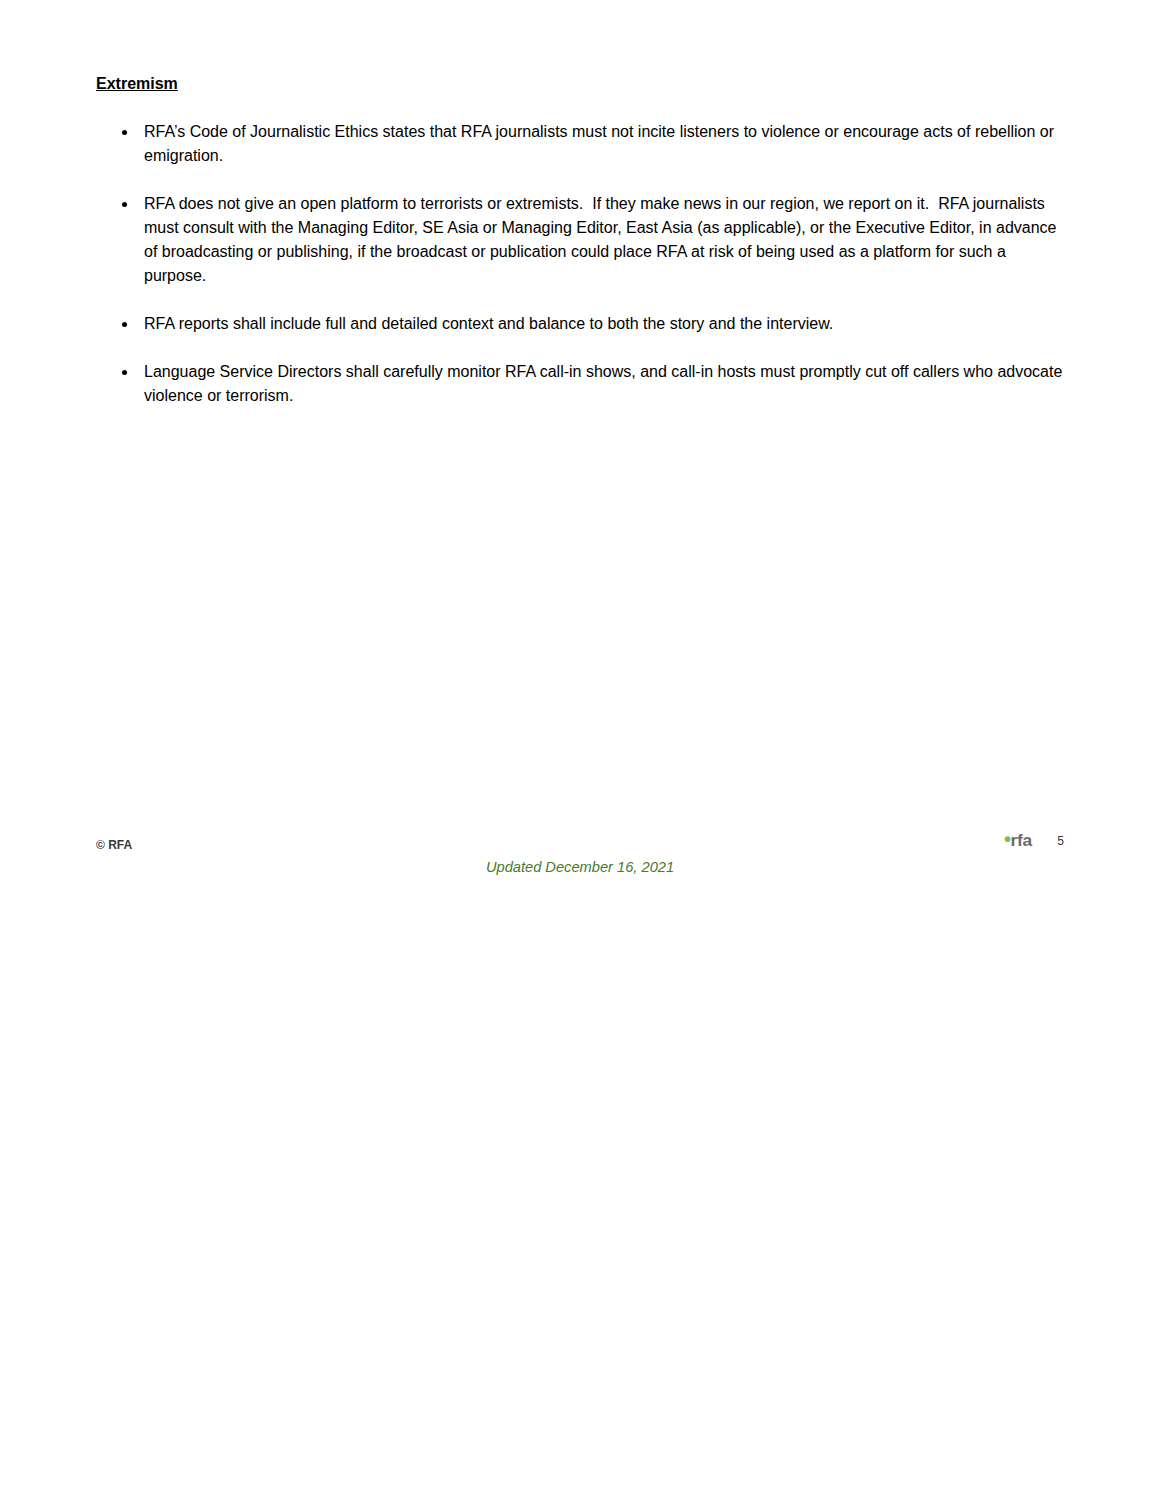Extremism
RFA’s Code of Journalistic Ethics states that RFA journalists must not incite listeners to violence or encourage acts of rebellion or emigration.
RFA does not give an open platform to terrorists or extremists. If they make news in our region, we report on it. RFA journalists must consult with the Managing Editor, SE Asia or Managing Editor, East Asia (as applicable), or the Executive Editor, in advance of broadcasting or publishing, if the broadcast or publication could place RFA at risk of being used as a platform for such a purpose.
RFA reports shall include full and detailed context and balance to both the story and the interview.
Language Service Directors shall carefully monitor RFA call-in shows, and call-in hosts must promptly cut off callers who advocate violence or terrorism.
© RFA •rfa 5
Updated December 16, 2021